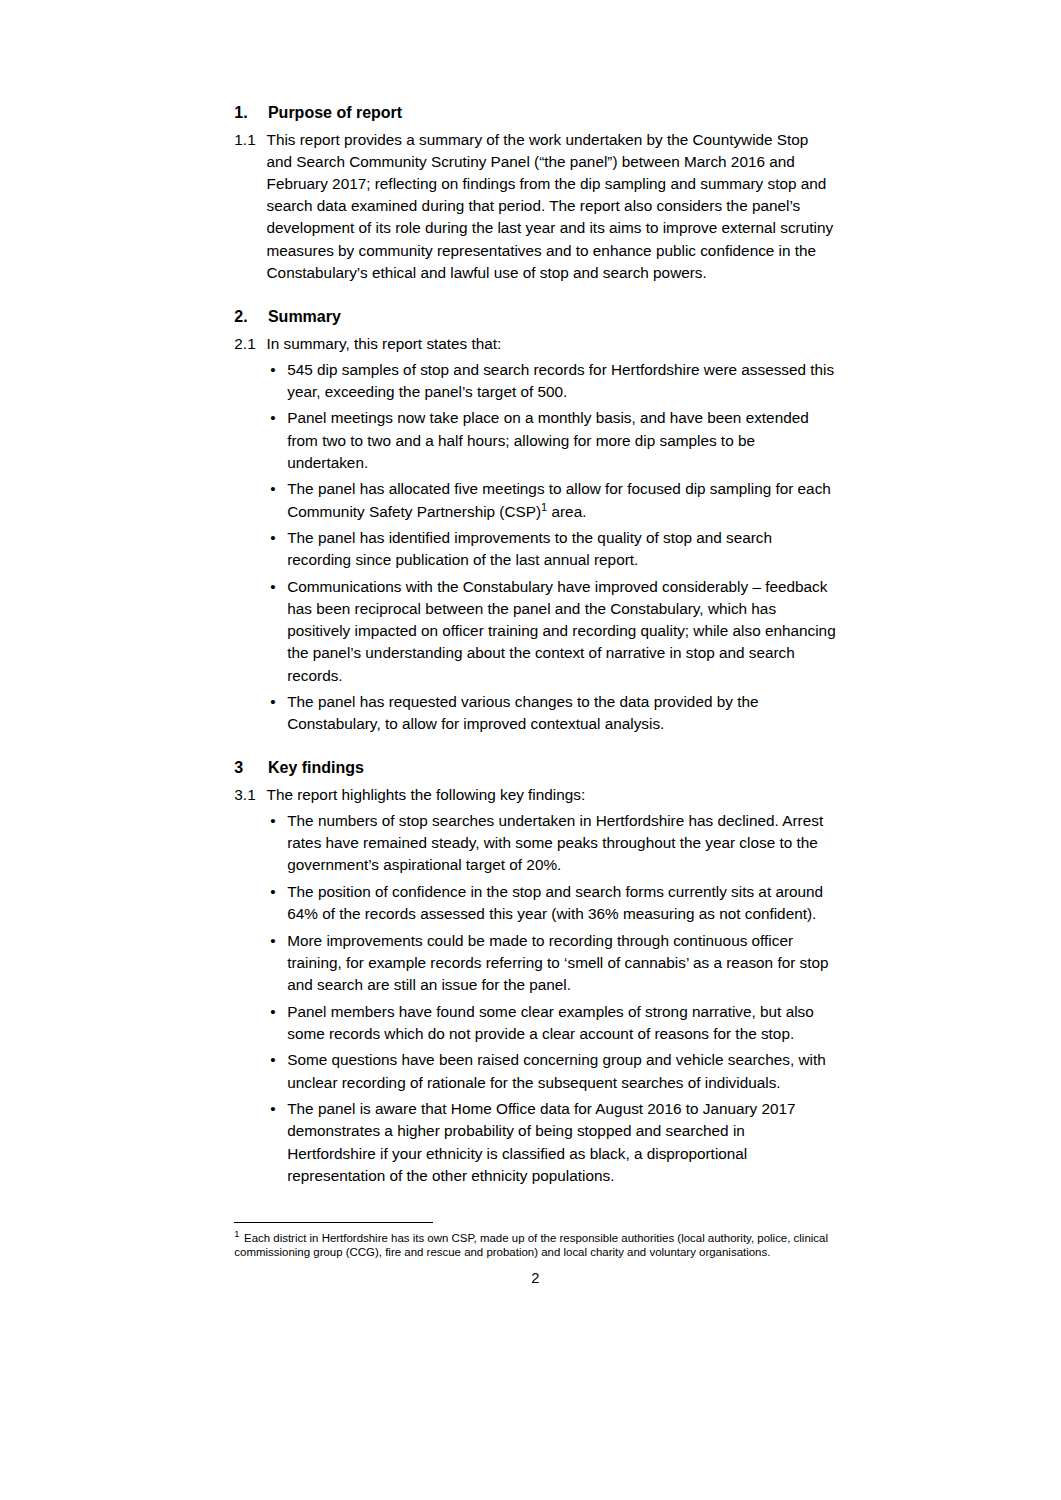1. Purpose of report
1.1 This report provides a summary of the work undertaken by the Countywide Stop and Search Community Scrutiny Panel (“the panel”) between March 2016 and February 2017; reflecting on findings from the dip sampling and summary stop and search data examined during that period. The report also considers the panel’s development of its role during the last year and its aims to improve external scrutiny measures by community representatives and to enhance public confidence in the Constabulary’s ethical and lawful use of stop and search powers.
2. Summary
2.1 In summary, this report states that:
545 dip samples of stop and search records for Hertfordshire were assessed this year, exceeding the panel’s target of 500.
Panel meetings now take place on a monthly basis, and have been extended from two to two and a half hours; allowing for more dip samples to be undertaken.
The panel has allocated five meetings to allow for focused dip sampling for each Community Safety Partnership (CSP)1 area.
The panel has identified improvements to the quality of stop and search recording since publication of the last annual report.
Communications with the Constabulary have improved considerably – feedback has been reciprocal between the panel and the Constabulary, which has positively impacted on officer training and recording quality; while also enhancing the panel’s understanding about the context of narrative in stop and search records.
The panel has requested various changes to the data provided by the Constabulary, to allow for improved contextual analysis.
3 Key findings
3.1 The report highlights the following key findings:
The numbers of stop searches undertaken in Hertfordshire has declined. Arrest rates have remained steady, with some peaks throughout the year close to the government’s aspirational target of 20%.
The position of confidence in the stop and search forms currently sits at around 64% of the records assessed this year (with 36% measuring as not confident).
More improvements could be made to recording through continuous officer training, for example records referring to ‘smell of cannabis’ as a reason for stop and search are still an issue for the panel.
Panel members have found some clear examples of strong narrative, but also some records which do not provide a clear account of reasons for the stop.
Some questions have been raised concerning group and vehicle searches, with unclear recording of rationale for the subsequent searches of individuals.
The panel is aware that Home Office data for August 2016 to January 2017 demonstrates a higher probability of being stopped and searched in Hertfordshire if your ethnicity is classified as black, a disproportional representation of the other ethnicity populations.
1 Each district in Hertfordshire has its own CSP, made up of the responsible authorities (local authority, police, clinical commissioning group (CCG), fire and rescue and probation) and local charity and voluntary organisations.
2